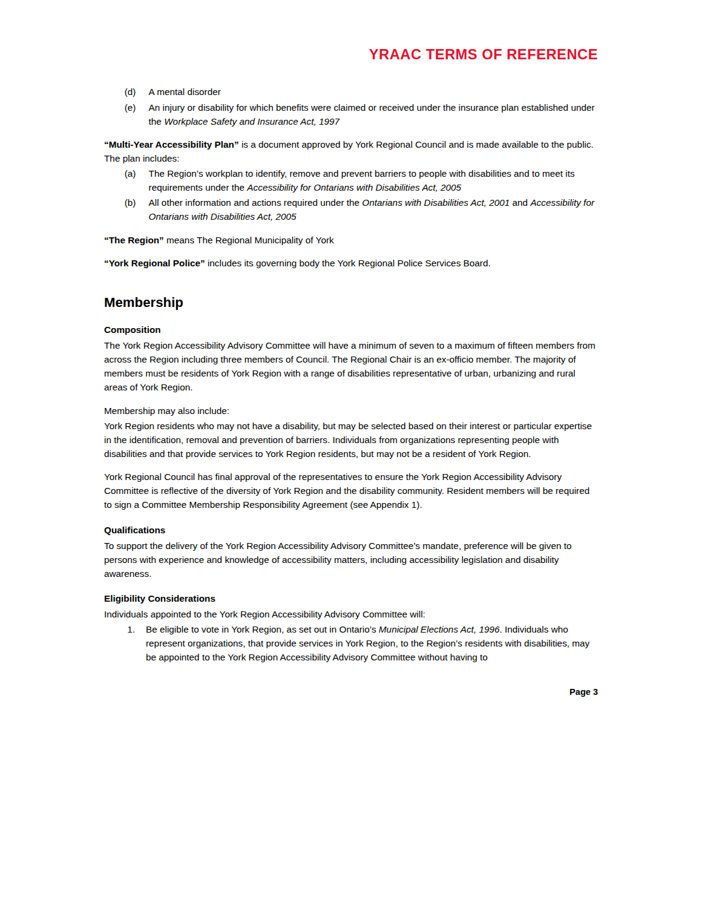YRAAC Terms of Reference
(d) A mental disorder
(e) An injury or disability for which benefits were claimed or received under the insurance plan established under the Workplace Safety and Insurance Act, 1997
“Multi-Year Accessibility Plan” is a document approved by York Regional Council and is made available to the public. The plan includes:
(a) The Region’s workplan to identify, remove and prevent barriers to people with disabilities and to meet its requirements under the Accessibility for Ontarians with Disabilities Act, 2005
(b) All other information and actions required under the Ontarians with Disabilities Act, 2001 and Accessibility for Ontarians with Disabilities Act, 2005
“The Region” means The Regional Municipality of York
“York Regional Police” includes its governing body the York Regional Police Services Board.
Membership
Composition
The York Region Accessibility Advisory Committee will have a minimum of seven to a maximum of fifteen members from across the Region including three members of Council. The Regional Chair is an ex-officio member. The majority of members must be residents of York Region with a range of disabilities representative of urban, urbanizing and rural areas of York Region.
Membership may also include:
York Region residents who may not have a disability, but may be selected based on their interest or particular expertise in the identification, removal and prevention of barriers. Individuals from organizations representing people with disabilities and that provide services to York Region residents, but may not be a resident of York Region.
York Regional Council has final approval of the representatives to ensure the York Region Accessibility Advisory Committee is reflective of the diversity of York Region and the disability community. Resident members will be required to sign a Committee Membership Responsibility Agreement (see Appendix 1).
Qualifications
To support the delivery of the York Region Accessibility Advisory Committee’s mandate, preference will be given to persons with experience and knowledge of accessibility matters, including accessibility legislation and disability awareness.
Eligibility Considerations
Individuals appointed to the York Region Accessibility Advisory Committee will:
Be eligible to vote in York Region, as set out in Ontario’s Municipal Elections Act, 1996. Individuals who represent organizations, that provide services in York Region, to the Region’s residents with disabilities, may be appointed to the York Region Accessibility Advisory Committee without having to
Page 3